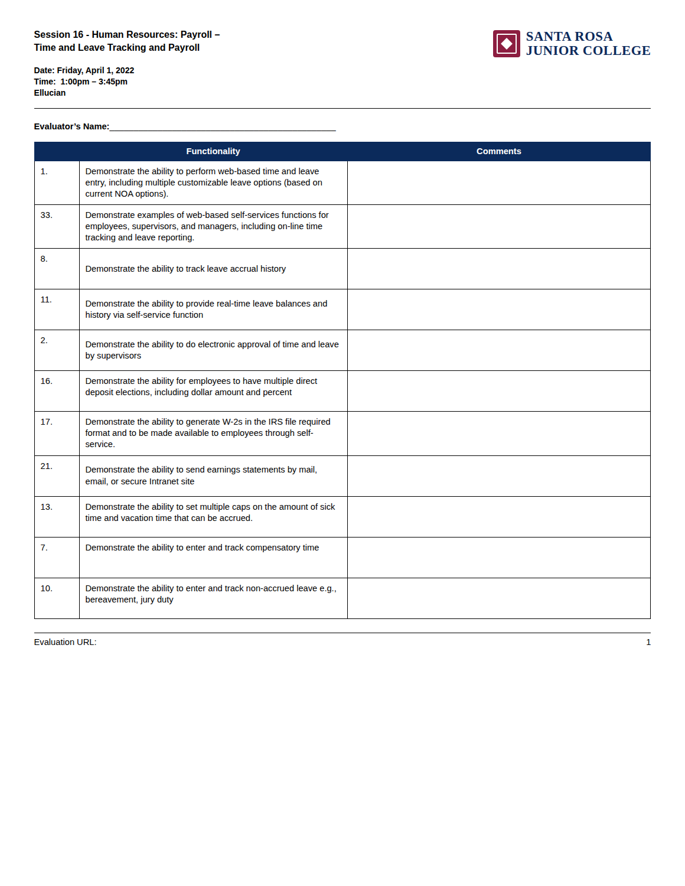Session 16 - Human Resources: Payroll –
Time and Leave Tracking and Payroll
Date: Friday, April 1, 2022
Time: 1:00pm – 3:45pm
Ellucian
SANTA ROSA JUNIOR COLLEGE
Evaluator’s Name:_______________________________________________
| | Functionality | Comments |
| --- | --- | --- |
| 1. | Demonstrate the ability to perform web-based time and leave entry, including multiple customizable leave options (based on current NOA options). | |
| 33. | Demonstrate examples of web-based self-services functions for employees, supervisors, and managers, including on-line time tracking and leave reporting. | |
| 8. | Demonstrate the ability to track leave accrual history | |
| 11. | Demonstrate the ability to provide real-time leave balances and history via self-service function | |
| 2. | Demonstrate the ability to do electronic approval of time and leave by supervisors | |
| 16. | Demonstrate the ability for employees to have multiple direct deposit elections, including dollar amount and percent | |
| 17. | Demonstrate the ability to generate W-2s in the IRS file required format and to be made available to employees through self-service. | |
| 21. | Demonstrate the ability to send earnings statements by mail, email, or secure Intranet site | |
| 13. | Demonstrate the ability to set multiple caps on the amount of sick time and vacation time that can be accrued. | |
| 7. | Demonstrate the ability to enter and track compensatory time | |
| 10. | Demonstrate the ability to enter and track non-accrued leave e.g., bereavement, jury duty | |
Evaluation URL: 1